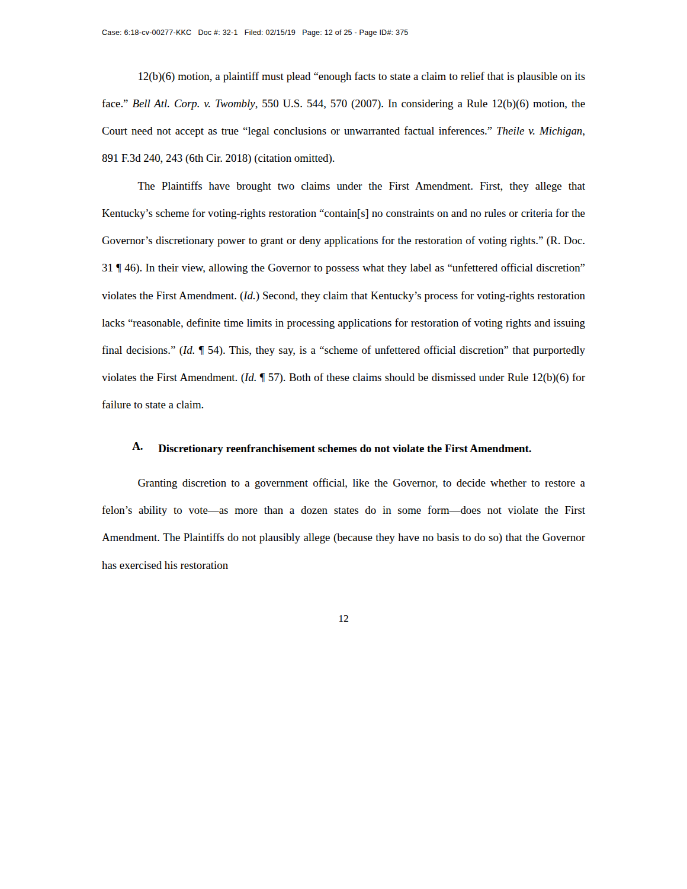Case: 6:18-cv-00277-KKC Doc #: 32-1 Filed: 02/15/19 Page: 12 of 25 - Page ID#: 375
12(b)(6) motion, a plaintiff must plead “enough facts to state a claim to relief that is plausible on its face.” Bell Atl. Corp. v. Twombly, 550 U.S. 544, 570 (2007). In considering a Rule 12(b)(6) motion, the Court need not accept as true “legal conclusions or unwarranted factual inferences.” Theile v. Michigan, 891 F.3d 240, 243 (6th Cir. 2018) (citation omitted).
The Plaintiffs have brought two claims under the First Amendment. First, they allege that Kentucky’s scheme for voting-rights restoration “contain[s] no constraints on and no rules or criteria for the Governor’s discretionary power to grant or deny applications for the restoration of voting rights.” (R. Doc. 31 ¶ 46). In their view, allowing the Governor to possess what they label as “unfettered official discretion” violates the First Amendment. (Id.) Second, they claim that Kentucky’s process for voting-rights restoration lacks “reasonable, definite time limits in processing applications for restoration of voting rights and issuing final decisions.” (Id. ¶ 54). This, they say, is a “scheme of unfettered official discretion” that purportedly violates the First Amendment. (Id. ¶ 57). Both of these claims should be dismissed under Rule 12(b)(6) for failure to state a claim.
A. Discretionary reenfranchisement schemes do not violate the First Amendment.
Granting discretion to a government official, like the Governor, to decide whether to restore a felon’s ability to vote—as more than a dozen states do in some form—does not violate the First Amendment. The Plaintiffs do not plausibly allege (because they have no basis to do so) that the Governor has exercised his restoration
12